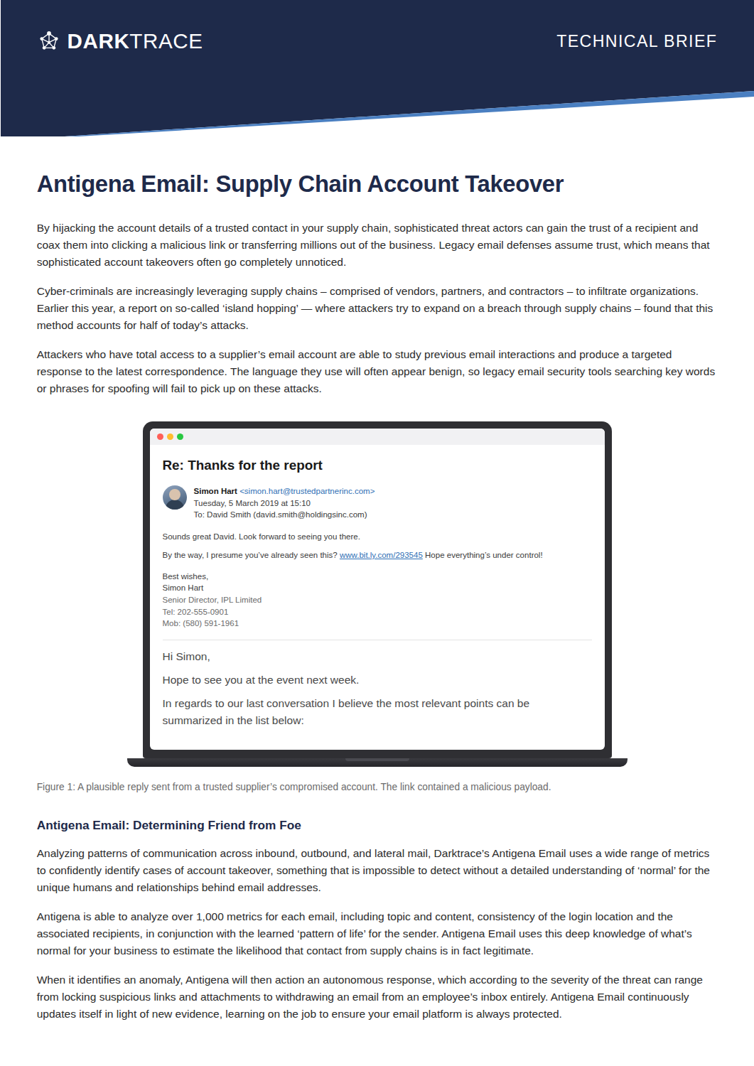DARK TRACE
TECHNICAL BRIEF
Antigena Email: Supply Chain Account Takeover
By hijacking the account details of a trusted contact in your supply chain, sophisticated threat actors can gain the trust of a recipient and coax them into clicking a malicious link or transferring millions out of the business. Legacy email defenses assume trust, which means that sophisticated account takeovers often go completely unnoticed.
Cyber-criminals are increasingly leveraging supply chains – comprised of vendors, partners, and contractors – to infiltrate organizations. Earlier this year, a report on so-called ‘island hopping’ — where attackers try to expand on a breach through supply chains – found that this method accounts for half of today’s attacks.
Attackers who have total access to a supplier’s email account are able to study previous email interactions and produce a targeted response to the latest correspondence. The language they use will often appear benign, so legacy email security tools searching key words or phrases for spoofing will fail to pick up on these attacks.
Re: Thanks for the report
Simon Hart <simon.hart@trustedpartnerinc.com>
Tuesday, 5 March 2019 at 15:10
To: David Smith (david.smith@holdingsinc.com)
Sounds great David. Look forward to seeing you there.
By the way, I presume you’ve already seen this? www.bit.ly.com/293545 Hope everything’s under control!
Best wishes,
Simon Hart
Senior Director, IPL Limited
Tel: 202-555-0901
Mob: (580) 591-1961
Hi Simon,
Hope to see you at the event next week.
In regards to our last conversation I believe the most relevant points can be summarized in the list below:
Figure 1: A plausible reply sent from a trusted supplier’s compromised account. The link contained a malicious payload.
Antigena Email: Determining Friend from Foe
Analyzing patterns of communication across inbound, outbound, and lateral mail, Darktrace’s Antigena Email uses a wide range of metrics to confidently identify cases of account takeover, something that is impossible to detect without a detailed understanding of ‘normal’ for the unique humans and relationships behind email addresses.
Antigena is able to analyze over 1,000 metrics for each email, including topic and content, consistency of the login location and the associated recipients, in conjunction with the learned ‘pattern of life’ for the sender. Antigena Email uses this deep knowledge of what’s normal for your business to estimate the likelihood that contact from supply chains is in fact legitimate.
When it identifies an anomaly, Antigena will then action an autonomous response, which according to the severity of the threat can range from locking suspicious links and attachments to withdrawing an email from an employee’s inbox entirely. Antigena Email continuously updates itself in light of new evidence, learning on the job to ensure your email platform is always protected.